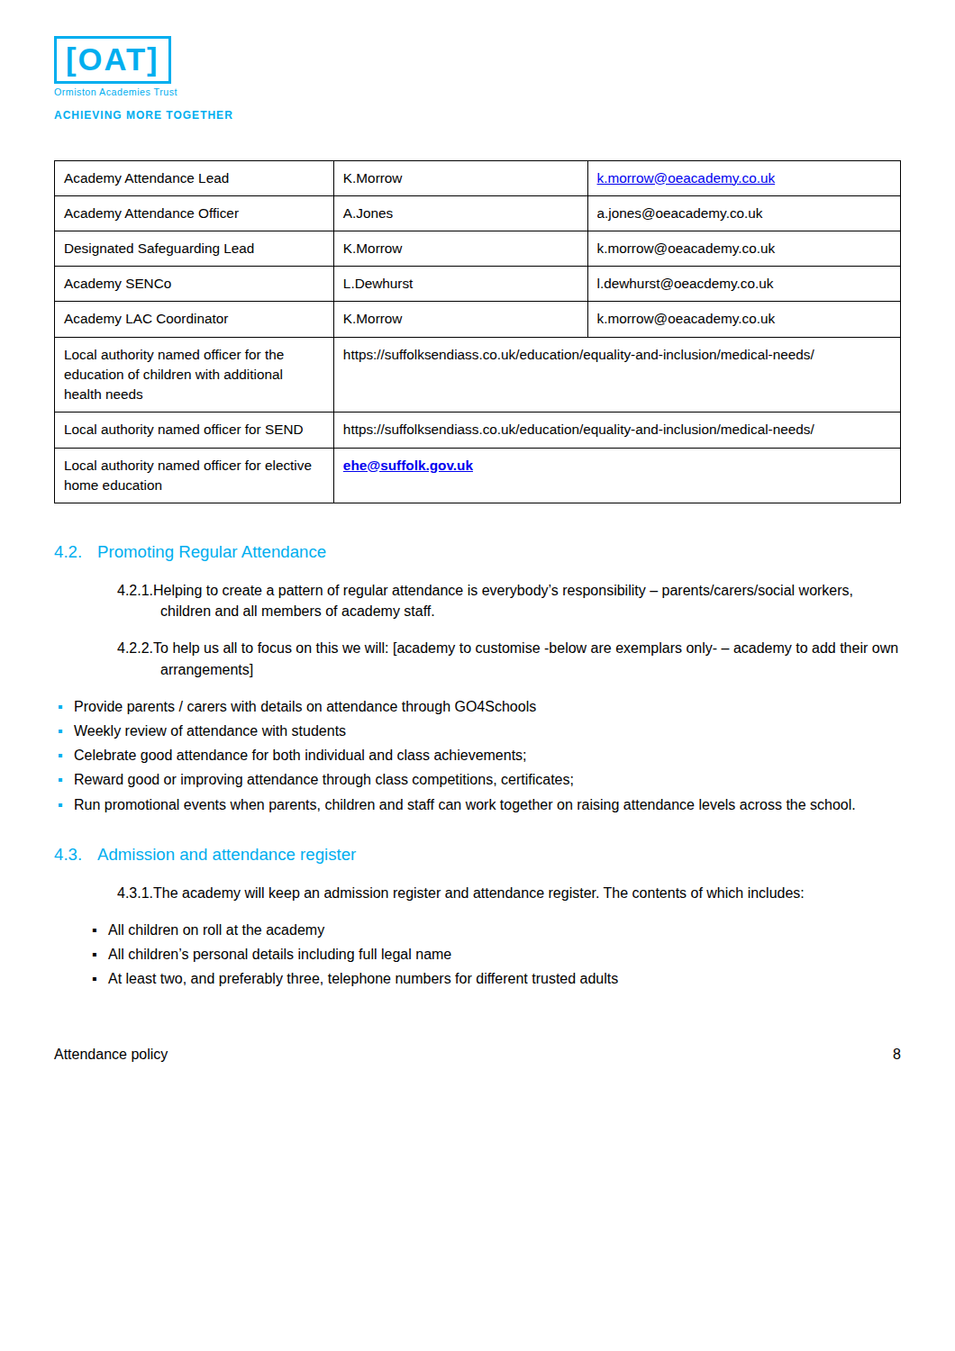[OAT]
Ormiston Academies Trust
ACHIEVING MORE TOGETHER
| Academy Attendance Lead | K.Morrow | k.morrow@oeacademy.co.uk |
| Academy Attendance Officer | A.Jones | a.jones@oeacademy.co.uk |
| Designated Safeguarding Lead | K.Morrow | k.morrow@oeacademy.co.uk |
| Academy SENCo | L.Dewhurst | l.dewhurst@oeacdemy.co.uk |
| Academy LAC Coordinator | K.Morrow | k.morrow@oeacademy.co.uk |
| Local authority named officer for the education of children with additional health needs | https://suffolksendiass.co.uk/education/equality-and-inclusion/medical-needs/ |
| Local authority named officer for SEND | https://suffolksendiass.co.uk/education/equality-and-inclusion/medical-needs/ |
| Local authority named officer for elective home education | ehe@suffolk.gov.uk |
4.2. Promoting Regular Attendance
4.2.1.Helping to create a pattern of regular attendance is everybody’s responsibility – parents/carers/social workers, children and all members of academy staff.
4.2.2.To help us all to focus on this we will: [academy to customise -below are exemplars only- – academy to add their own arrangements]
Provide parents / carers with details on attendance through GO4Schools
Weekly review of attendance with students
Celebrate good attendance for both individual and class achievements;
Reward good or improving attendance through class competitions, certificates;
Run promotional events when parents, children and staff can work together on raising attendance levels across the school.
4.3. Admission and attendance register
4.3.1.The academy will keep an admission register and attendance register. The contents of which includes:
All children on roll at the academy
All children’s personal details including full legal name
At least two, and preferably three, telephone numbers for different trusted adults
Attendance policy 8